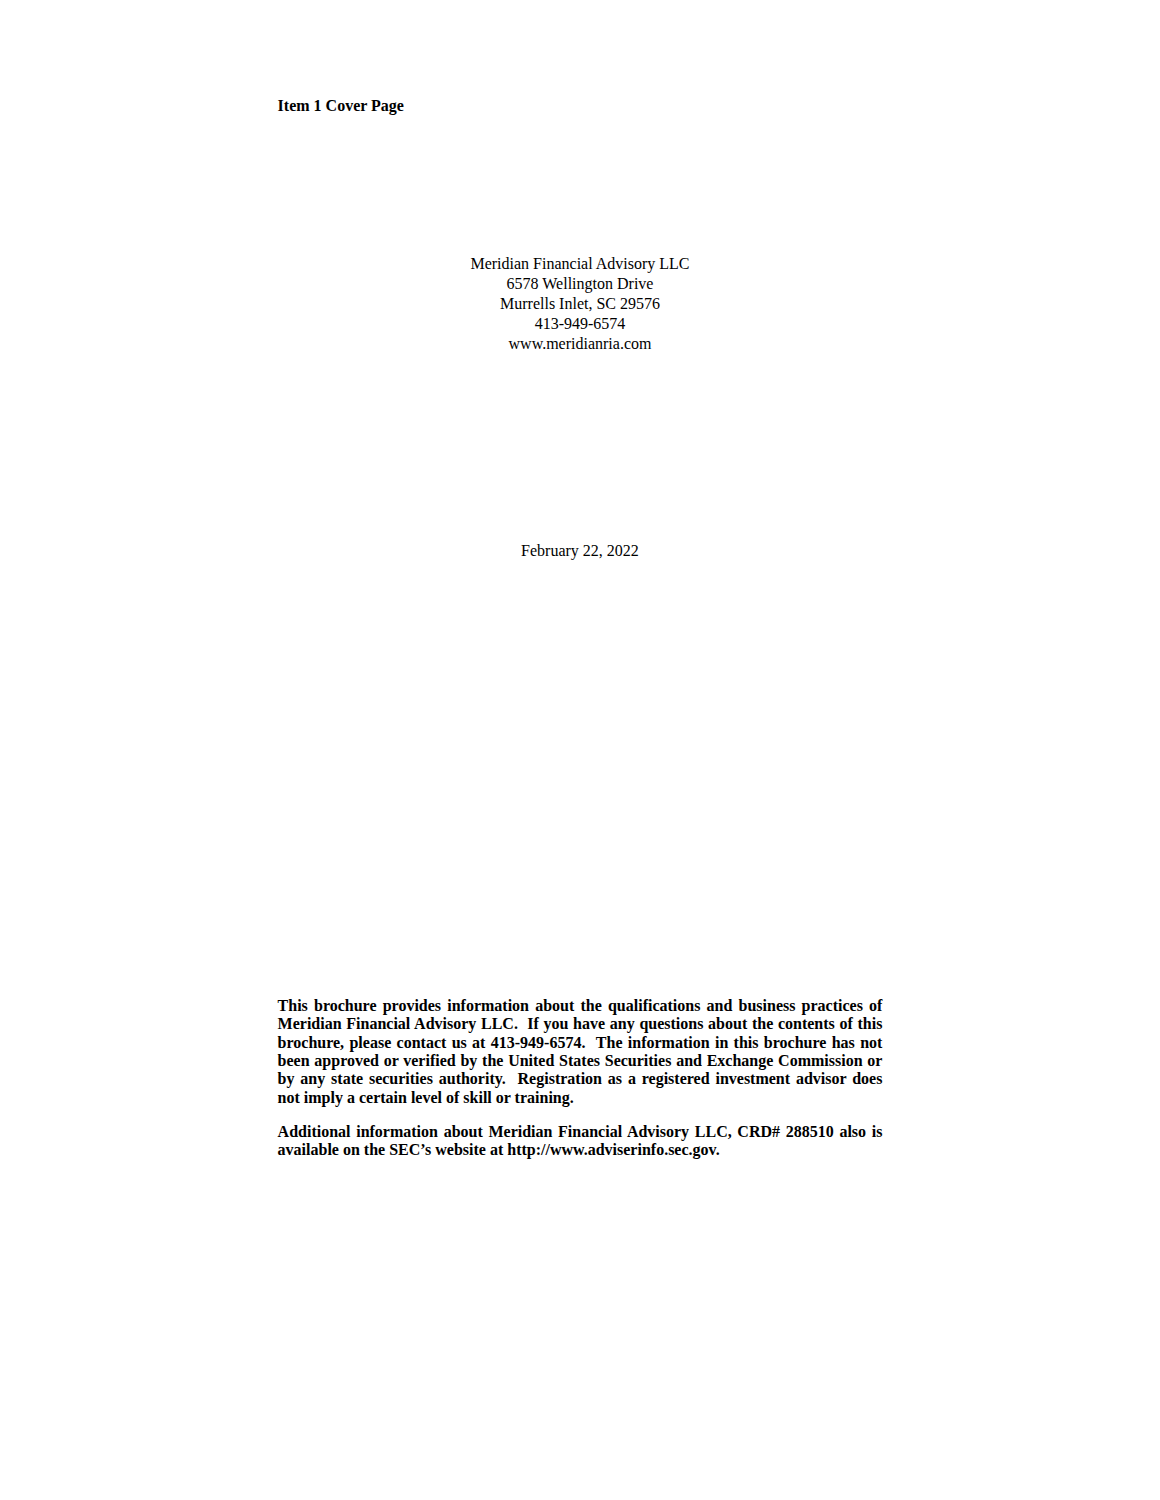Item 1 Cover Page
Meridian Financial Advisory LLC
6578 Wellington Drive
Murrells Inlet, SC 29576
413-949-6574
www.meridianria.com
February 22, 2022
This brochure provides information about the qualifications and business practices of Meridian Financial Advisory LLC. If you have any questions about the contents of this brochure, please contact us at 413-949-6574. The information in this brochure has not been approved or verified by the United States Securities and Exchange Commission or by any state securities authority. Registration as a registered investment advisor does not imply a certain level of skill or training.
Additional information about Meridian Financial Advisory LLC, CRD# 288510 also is available on the SEC’s website at http://www.adviserinfo.sec.gov.